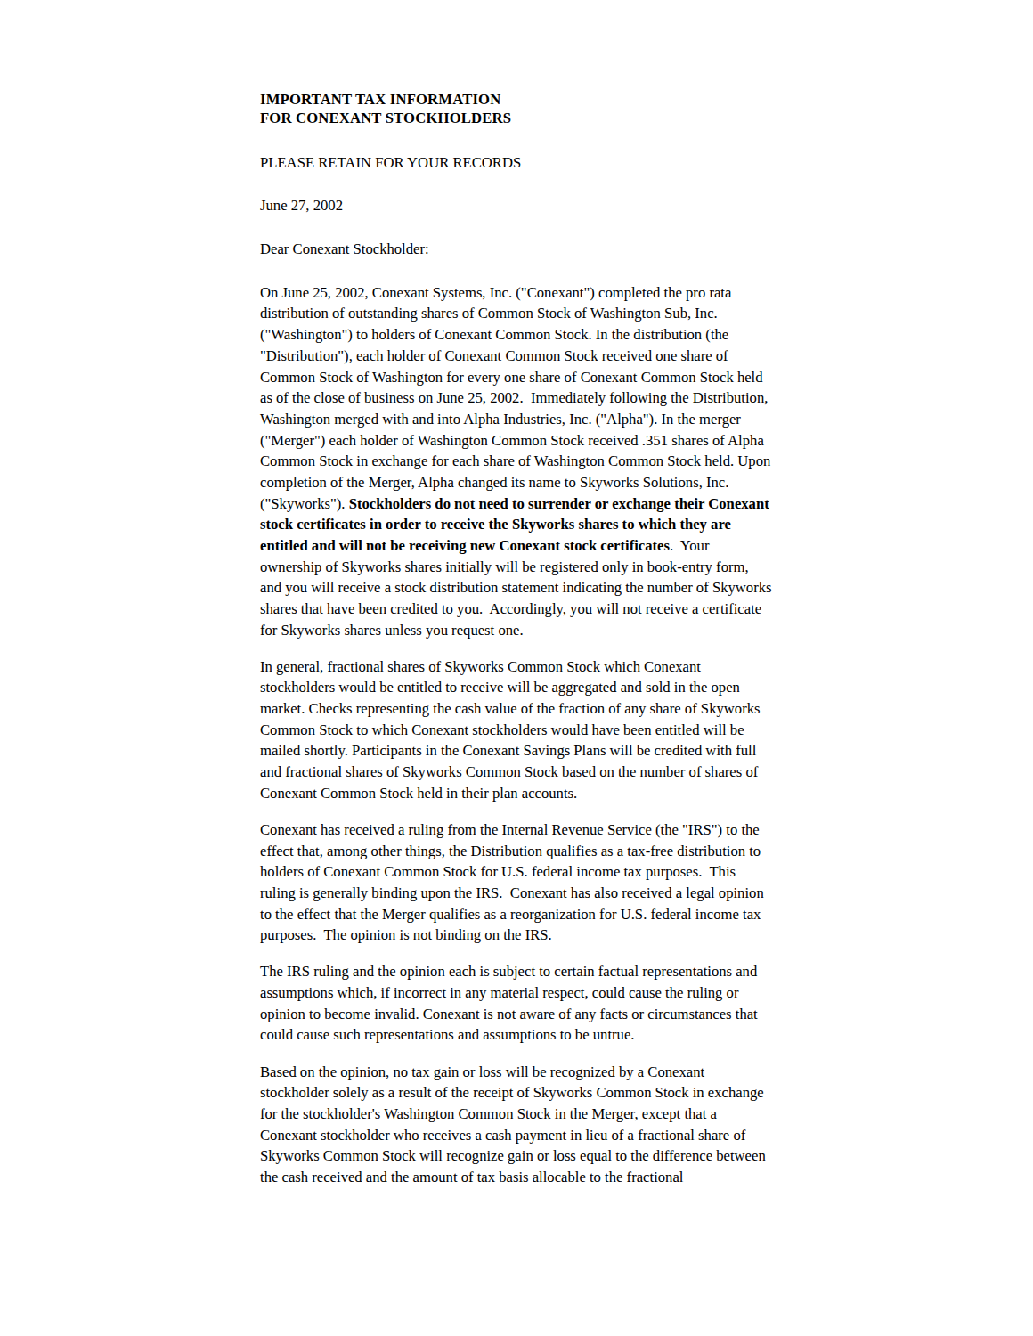IMPORTANT TAX INFORMATION
FOR CONEXANT STOCKHOLDERS
PLEASE RETAIN FOR YOUR RECORDS
June 27, 2002
Dear Conexant Stockholder:
On June 25, 2002, Conexant Systems, Inc. ("Conexant") completed the pro rata distribution of outstanding shares of Common Stock of Washington Sub, Inc. ("Washington") to holders of Conexant Common Stock. In the distribution (the "Distribution"), each holder of Conexant Common Stock received one share of Common Stock of Washington for every one share of Conexant Common Stock held as of the close of business on June 25, 2002. Immediately following the Distribution, Washington merged with and into Alpha Industries, Inc. ("Alpha"). In the merger ("Merger") each holder of Washington Common Stock received .351 shares of Alpha Common Stock in exchange for each share of Washington Common Stock held. Upon completion of the Merger, Alpha changed its name to Skyworks Solutions, Inc. ("Skyworks"). Stockholders do not need to surrender or exchange their Conexant stock certificates in order to receive the Skyworks shares to which they are entitled and will not be receiving new Conexant stock certificates. Your ownership of Skyworks shares initially will be registered only in book-entry form, and you will receive a stock distribution statement indicating the number of Skyworks shares that have been credited to you. Accordingly, you will not receive a certificate for Skyworks shares unless you request one.
In general, fractional shares of Skyworks Common Stock which Conexant stockholders would be entitled to receive will be aggregated and sold in the open market. Checks representing the cash value of the fraction of any share of Skyworks Common Stock to which Conexant stockholders would have been entitled will be mailed shortly. Participants in the Conexant Savings Plans will be credited with full and fractional shares of Skyworks Common Stock based on the number of shares of Conexant Common Stock held in their plan accounts.
Conexant has received a ruling from the Internal Revenue Service (the "IRS") to the effect that, among other things, the Distribution qualifies as a tax-free distribution to holders of Conexant Common Stock for U.S. federal income tax purposes. This ruling is generally binding upon the IRS. Conexant has also received a legal opinion to the effect that the Merger qualifies as a reorganization for U.S. federal income tax purposes. The opinion is not binding on the IRS.
The IRS ruling and the opinion each is subject to certain factual representations and assumptions which, if incorrect in any material respect, could cause the ruling or opinion to become invalid. Conexant is not aware of any facts or circumstances that could cause such representations and assumptions to be untrue.
Based on the opinion, no tax gain or loss will be recognized by a Conexant stockholder solely as a result of the receipt of Skyworks Common Stock in exchange for the stockholder's Washington Common Stock in the Merger, except that a Conexant stockholder who receives a cash payment in lieu of a fractional share of Skyworks Common Stock will recognize gain or loss equal to the difference between the cash received and the amount of tax basis allocable to the fractional